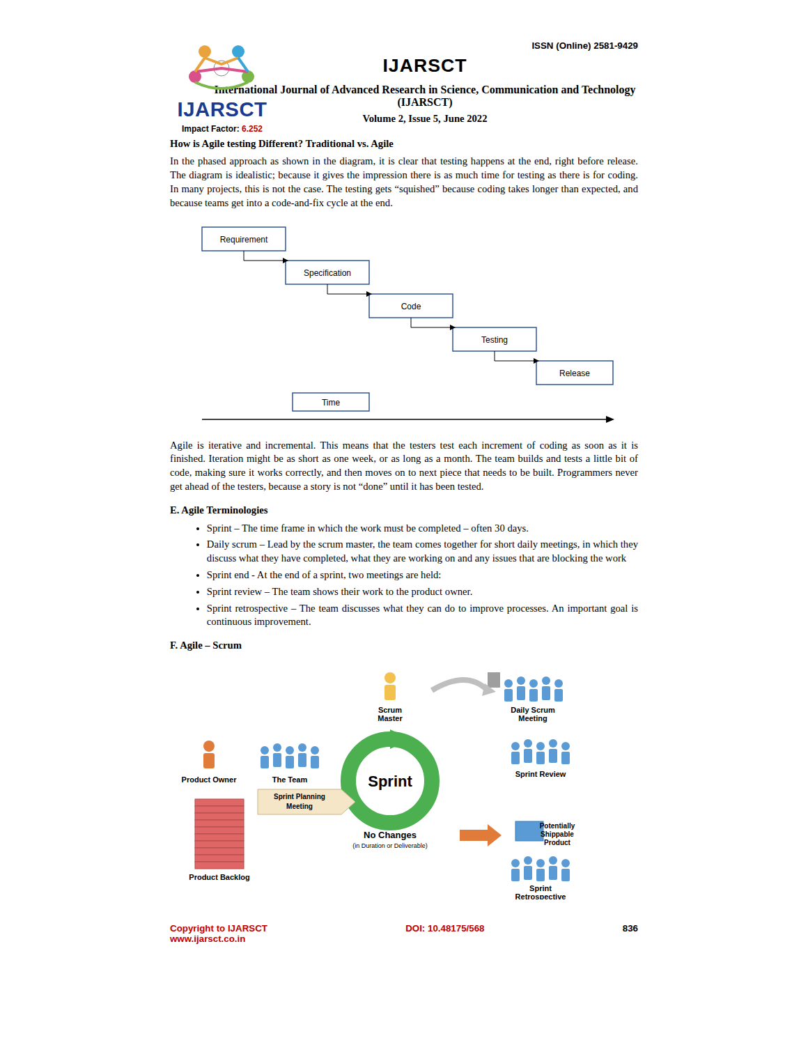IJARSCT
Impact Factor: 6.252
ISSN (Online) 2581-9429
IJARSCT
International Journal of Advanced Research in Science, Communication and Technology (IJARSCT)
Volume 2, Issue 5, June 2022
How is Agile testing Different? Traditional vs. Agile
In the phased approach as shown in the diagram, it is clear that testing happens at the end, right before release. The diagram is idealistic; because it gives the impression there is as much time for testing as there is for coding. In many projects, this is not the case. The testing gets “squished” because coding takes longer than expected, and because teams get into a code-and-fix cycle at the end.
Requirement Specification Code Testing Release Time
Agile is iterative and incremental. This means that the testers test each increment of coding as soon as it is finished. Iteration might be as short as one week, or as long as a month. The team builds and tests a little bit of code, making sure it works correctly, and then moves on to next piece that needs to be built. Programmers never get ahead of the testers, because a story is not “done” until it has been tested.
E. Agile Terminologies
Sprint – The time frame in which the work must be completed – often 30 days.
Daily scrum – Lead by the scrum master, the team comes together for short daily meetings, in which they discuss what they have completed, what they are working on and any issues that are blocking the work
Sprint end - At the end of a sprint, two meetings are held:
Sprint review – The team shows their work to the product owner.
Sprint retrospective – The team discusses what they can do to improve processes. An important goal is continuous improvement.
F. Agile – Scrum
Scrum Master Daily Scrum Meeting Sprint Product Owner The Team Sprint Planning Meeting Product Backlog No Changes (in Duration or Deliverable) Potentially Shippable Product Sprint Review Sprint Retrospective
Copyright to IJARSCT www.ijarsct.co.in
DOI: 10.48175/568
836